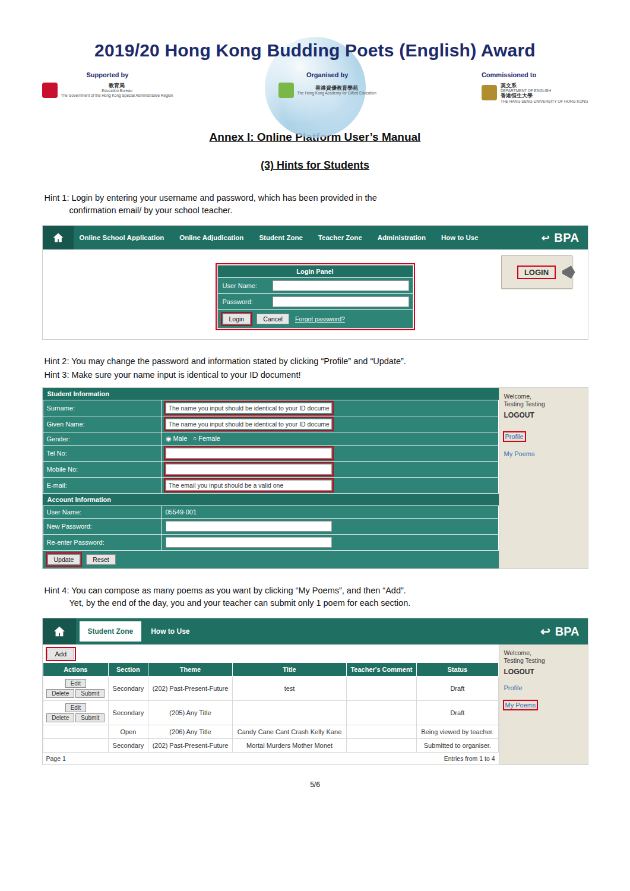2019/20 Hong Kong Budding Poets (English) Award
Supported by
教育局
Education Bureau
The Government of the Hong Kong Special Administrative Region
Organised by
香港資優教育學苑
The Hong Kong Academy for Gifted Education
Commissioned to
英文系
DEPARTMENT OF ENGLISH
香港恒生大學
THE HANG SENG UNIVERSITY OF HONG KONG
Annex I: Online Platform User’s Manual
(3) Hints for Students
Hint 1: Login by entering your username and password, which has been provided in the confirmation email/ by your school teacher.
Online School Application
Online Adjudication
Student Zone
Teacher Zone
Administration
How to Use
↩ BPA
Login Panel
User Name:
Password:
Login Cancel Forgot password?
LOGIN
Hint 2: You may change the password and information stated by clicking “Profile” and “Update”.
Hint 3: Make sure your name input is identical to your ID document!
Student Information
| Surname: | |
| Given Name: | |
| Gender: | ◉ Male ○ Female |
| Tel No: | |
| Mobile No: | |
| E-mail: | |
Account Information
| User Name: | 05549-001 |
| New Password: | |
| Re-enter Password: | |
Update Reset
Welcome,
Testing Testing
LOGOUT
Profile My Poems
Hint 4: You can compose as many poems as you want by clicking “My Poems”, and then “Add”. Yet, by the end of the day, you and your teacher can submit only 1 poem for each section.
Student Zone
How to Use
↩ BPA
Add
| Actions | Section | Theme | Title | Teacher's Comment | Status |
| --- | --- | --- | --- | --- | --- |
| Edit Delete Submit | Secondary | (202) Past-Present-Future | test | | Draft |
| Edit Delete Submit | Secondary | (205) Any Title | | | Draft |
| | Open | (206) Any Title | Candy Cane Cant Crash Kelly Kane | | Being viewed by teacher. |
| | Secondary | (202) Past-Present-Future | Mortal Murders Mother Monet | | Submitted to organiser. |
Page 1 Entries from 1 to 4
Welcome,
Testing Testing
LOGOUT
Profile My Poems
5/6